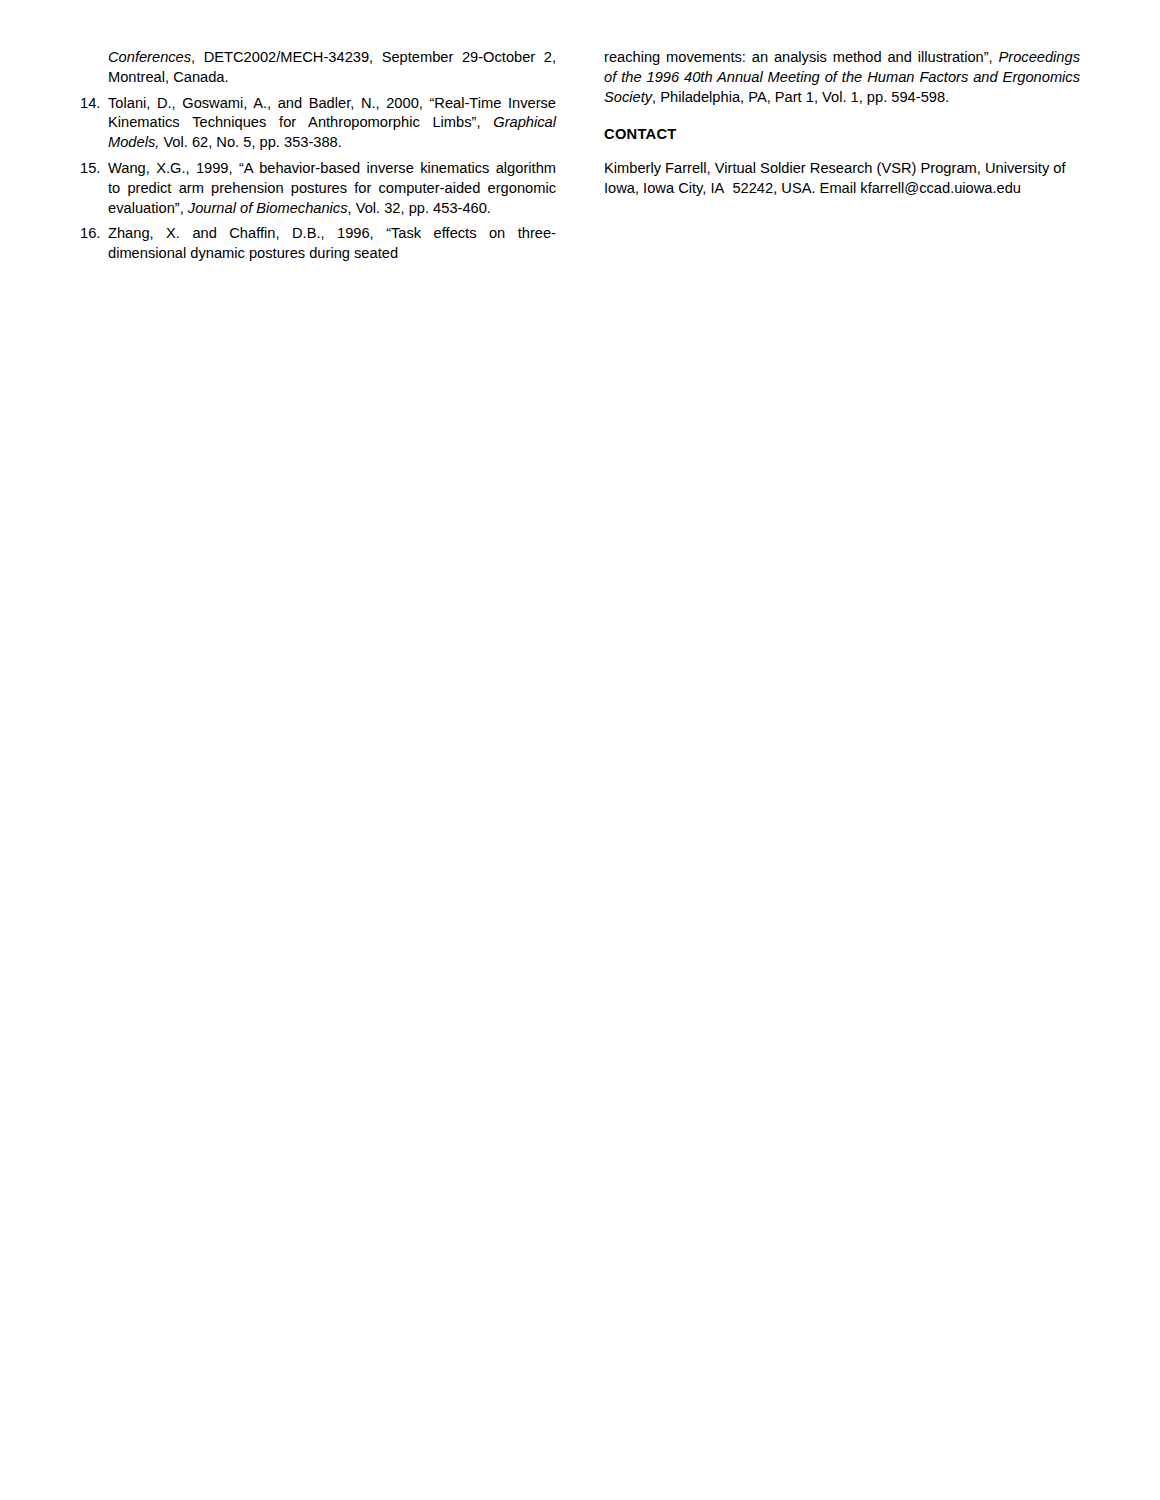Conferences, DETC2002/MECH-34239, September 29-October 2, Montreal, Canada.
14. Tolani, D., Goswami, A., and Badler, N., 2000, “Real-Time Inverse Kinematics Techniques for Anthropomorphic Limbs”, Graphical Models, Vol. 62, No. 5, pp. 353-388.
15. Wang, X.G., 1999, “A behavior-based inverse kinematics algorithm to predict arm prehension postures for computer-aided ergonomic evaluation”, Journal of Biomechanics, Vol. 32, pp. 453-460.
16. Zhang, X. and Chaffin, D.B., 1996, “Task effects on three-dimensional dynamic postures during seated
reaching movements: an analysis method and illustration”, Proceedings of the 1996 40th Annual Meeting of the Human Factors and Ergonomics Society, Philadelphia, PA, Part 1, Vol. 1, pp. 594-598.
CONTACT
Kimberly Farrell, Virtual Soldier Research (VSR) Program, University of Iowa, Iowa City, IA 52242, USA. Email kfarrell@ccad.uiowa.edu